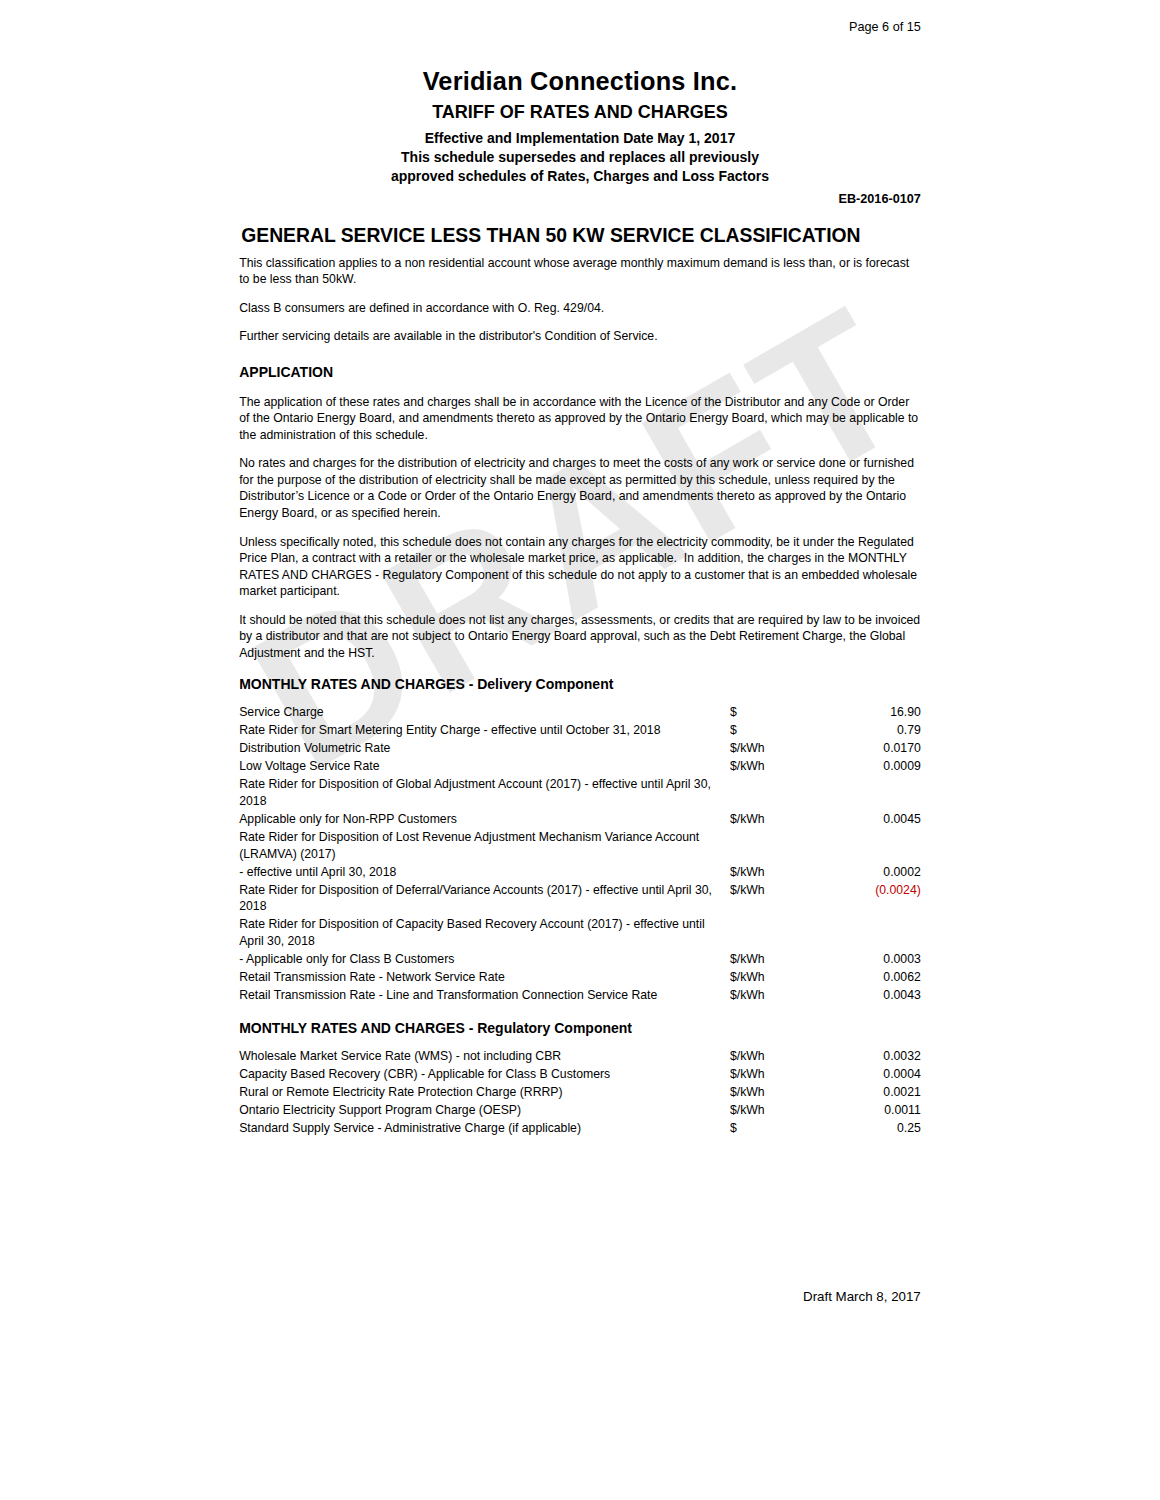DRAFT
Page 6 of 15
Veridian Connections Inc.
TARIFF OF RATES AND CHARGES
Effective and Implementation Date May 1, 2017
This schedule supersedes and replaces all previously
approved schedules of Rates, Charges and Loss Factors
EB-2016-0107
GENERAL SERVICE LESS THAN 50 KW SERVICE CLASSIFICATION
This classification applies to a non residential account whose average monthly maximum demand is less than, or is forecast to be less than 50kW.
Class B consumers are defined in accordance with O. Reg. 429/04.
Further servicing details are available in the distributor's Condition of Service.
APPLICATION
The application of these rates and charges shall be in accordance with the Licence of the Distributor and any Code or Order of the Ontario Energy Board, and amendments thereto as approved by the Ontario Energy Board, which may be applicable to the administration of this schedule.
No rates and charges for the distribution of electricity and charges to meet the costs of any work or service done or furnished for the purpose of the distribution of electricity shall be made except as permitted by this schedule, unless required by the Distributor’s Licence or a Code or Order of the Ontario Energy Board, and amendments thereto as approved by the Ontario Energy Board, or as specified herein.
Unless specifically noted, this schedule does not contain any charges for the electricity commodity, be it under the Regulated Price Plan, a contract with a retailer or the wholesale market price, as applicable. In addition, the charges in the MONTHLY RATES AND CHARGES - Regulatory Component of this schedule do not apply to a customer that is an embedded wholesale market participant.
It should be noted that this schedule does not list any charges, assessments, or credits that are required by law to be invoiced by a distributor and that are not subject to Ontario Energy Board approval, such as the Debt Retirement Charge, the Global Adjustment and the HST.
MONTHLY RATES AND CHARGES - Delivery Component
| Service Charge | $ | 16.90 |
| Rate Rider for Smart Metering Entity Charge - effective until October 31, 2018 | $ | 0.79 |
| Distribution Volumetric Rate | $/kWh | 0.0170 |
| Low Voltage Service Rate | $/kWh | 0.0009 |
| Rate Rider for Disposition of Global Adjustment Account (2017) - effective until April 30, 2018 | | |
| Applicable only for Non-RPP Customers | $/kWh | 0.0045 |
| Rate Rider for Disposition of Lost Revenue Adjustment Mechanism Variance Account (LRAMVA) (2017) | | |
| - effective until April 30, 2018 | $/kWh | 0.0002 |
| Rate Rider for Disposition of Deferral/Variance Accounts (2017) - effective until April 30, 2018 | $/kWh | (0.0024) |
| Rate Rider for Disposition of Capacity Based Recovery Account (2017) - effective until April 30, 2018 | | |
| - Applicable only for Class B Customers | $/kWh | 0.0003 |
| Retail Transmission Rate - Network Service Rate | $/kWh | 0.0062 |
| Retail Transmission Rate - Line and Transformation Connection Service Rate | $/kWh | 0.0043 |
MONTHLY RATES AND CHARGES - Regulatory Component
| Wholesale Market Service Rate (WMS) - not including CBR | $/kWh | 0.0032 |
| Capacity Based Recovery (CBR) - Applicable for Class B Customers | $/kWh | 0.0004 |
| Rural or Remote Electricity Rate Protection Charge (RRRP) | $/kWh | 0.0021 |
| Ontario Electricity Support Program Charge (OESP) | $/kWh | 0.0011 |
| Standard Supply Service - Administrative Charge (if applicable) | $ | 0.25 |
Draft March 8, 2017